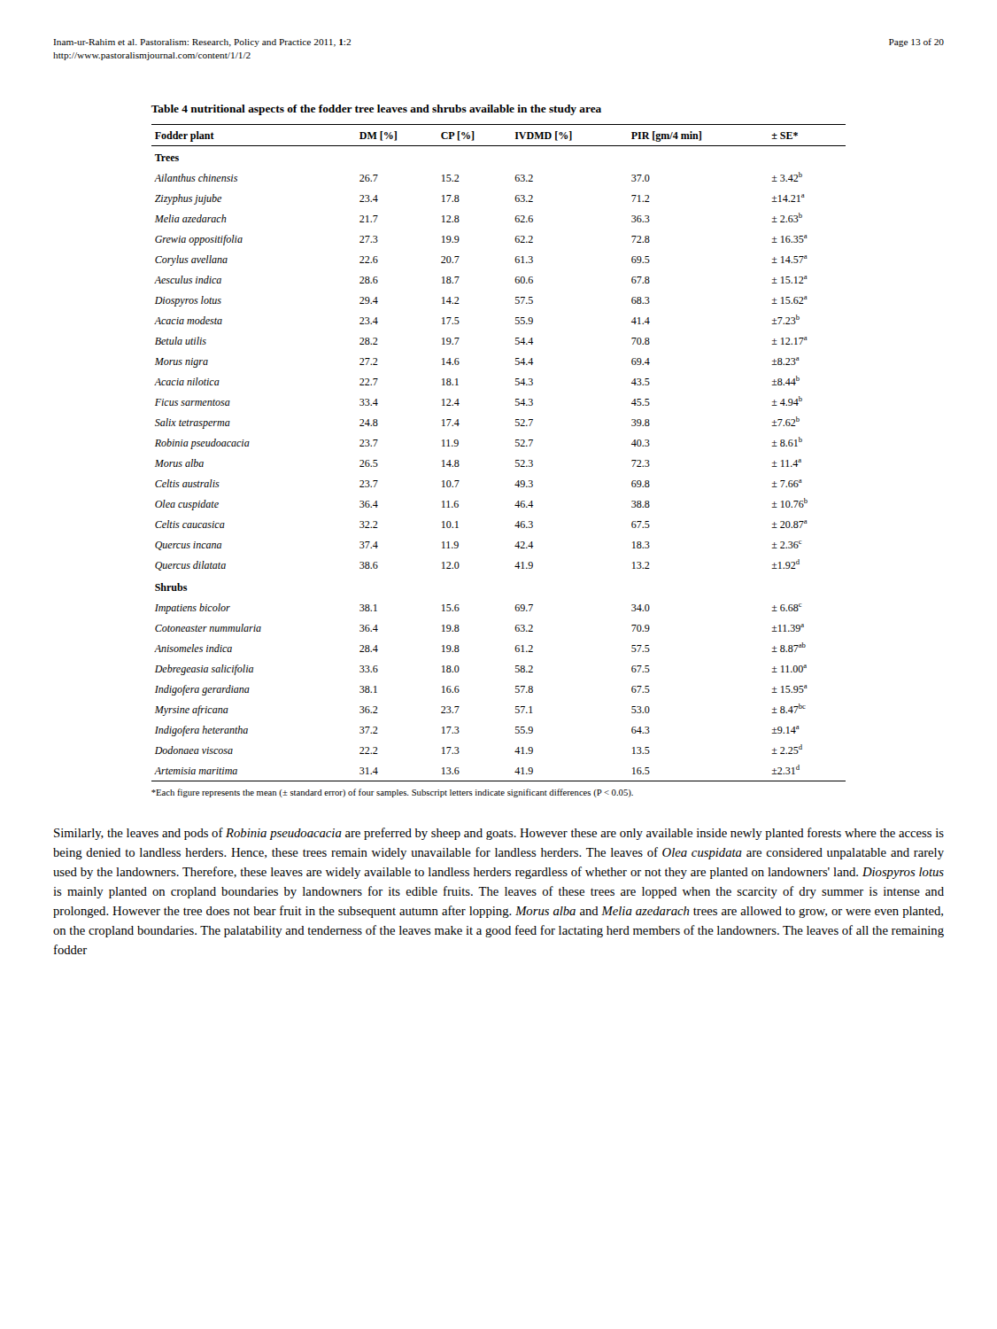Inam-ur-Rahim et al. Pastoralism: Research, Policy and Practice 2011, 1:2
http://www.pastoralismjournal.com/content/1/1/2
Page 13 of 20
Table 4 nutritional aspects of the fodder tree leaves and shrubs available in the study area
| Fodder plant | DM [%] | CP [%] | IVDMD [%] | PIR [gm/4 min] | ± SE* |
| --- | --- | --- | --- | --- | --- |
| Trees |
| Ailanthus chinensis | 26.7 | 15.2 | 63.2 | 37.0 | ± 3.42 b |
| Zizyphus jujube | 23.4 | 17.8 | 63.2 | 71.2 | ±14.21 a |
| Melia azedarach | 21.7 | 12.8 | 62.6 | 36.3 | ± 2.63 b |
| Grewia oppositifolia | 27.3 | 19.9 | 62.2 | 72.8 | ± 16.35 a |
| Corylus avellana | 22.6 | 20.7 | 61.3 | 69.5 | ± 14.57 a |
| Aesculus indica | 28.6 | 18.7 | 60.6 | 67.8 | ± 15.12 a |
| Diospyros lotus | 29.4 | 14.2 | 57.5 | 68.3 | ± 15.62 a |
| Acacia modesta | 23.4 | 17.5 | 55.9 | 41.4 | ±7.23 b |
| Betula utilis | 28.2 | 19.7 | 54.4 | 70.8 | ± 12.17 a |
| Morus nigra | 27.2 | 14.6 | 54.4 | 69.4 | ±8.23 a |
| Acacia nilotica | 22.7 | 18.1 | 54.3 | 43.5 | ±8.44 b |
| Ficus sarmentosa | 33.4 | 12.4 | 54.3 | 45.5 | ± 4.94 b |
| Salix tetrasperma | 24.8 | 17.4 | 52.7 | 39.8 | ±7.62 b |
| Robinia pseudoacacia | 23.7 | 11.9 | 52.7 | 40.3 | ± 8.61 b |
| Morus alba | 26.5 | 14.8 | 52.3 | 72.3 | ± 11.4 a |
| Celtis australis | 23.7 | 10.7 | 49.3 | 69.8 | ± 7.66 a |
| Olea cuspidate | 36.4 | 11.6 | 46.4 | 38.8 | ± 10.76 b |
| Celtis caucasica | 32.2 | 10.1 | 46.3 | 67.5 | ± 20.87 a |
| Quercus incana | 37.4 | 11.9 | 42.4 | 18.3 | ± 2.36 c |
| Quercus dilatata | 38.6 | 12.0 | 41.9 | 13.2 | ±1.92 d |
| Shrubs |
| Impatiens bicolor | 38.1 | 15.6 | 69.7 | 34.0 | ± 6.68 c |
| Cotoneaster nummularia | 36.4 | 19.8 | 63.2 | 70.9 | ±11.39 a |
| Anisomeles indica | 28.4 | 19.8 | 61.2 | 57.5 | ± 8.87 ab |
| Debregeasia salicifolia | 33.6 | 18.0 | 58.2 | 67.5 | ± 11.00 a |
| Indigofera gerardiana | 38.1 | 16.6 | 57.8 | 67.5 | ± 15.95 a |
| Myrsine africana | 36.2 | 23.7 | 57.1 | 53.0 | ± 8.47 bc |
| Indigofera heterantha | 37.2 | 17.3 | 55.9 | 64.3 | ±9.14 a |
| Dodonaea viscosa | 22.2 | 17.3 | 41.9 | 13.5 | ± 2.25 d |
| Artemisia maritima | 31.4 | 13.6 | 41.9 | 16.5 | ±2.31 d |
*Each figure represents the mean (± standard error) of four samples. Subscript letters indicate significant differences (P < 0.05).
Similarly, the leaves and pods of Robinia pseudoacacia are preferred by sheep and goats. However these are only available inside newly planted forests where the access is being denied to landless herders. Hence, these trees remain widely unavailable for landless herders. The leaves of Olea cuspidata are considered unpalatable and rarely used by the landowners. Therefore, these leaves are widely available to landless herders regardless of whether or not they are planted on landowners' land. Diospyros lotus is mainly planted on cropland boundaries by landowners for its edible fruits. The leaves of these trees are lopped when the scarcity of dry summer is intense and prolonged. However the tree does not bear fruit in the subsequent autumn after lopping. Morus alba and Melia azedarach trees are allowed to grow, or were even planted, on the cropland boundaries. The palatability and tenderness of the leaves make it a good feed for lactating herd members of the landowners. The leaves of all the remaining fodder